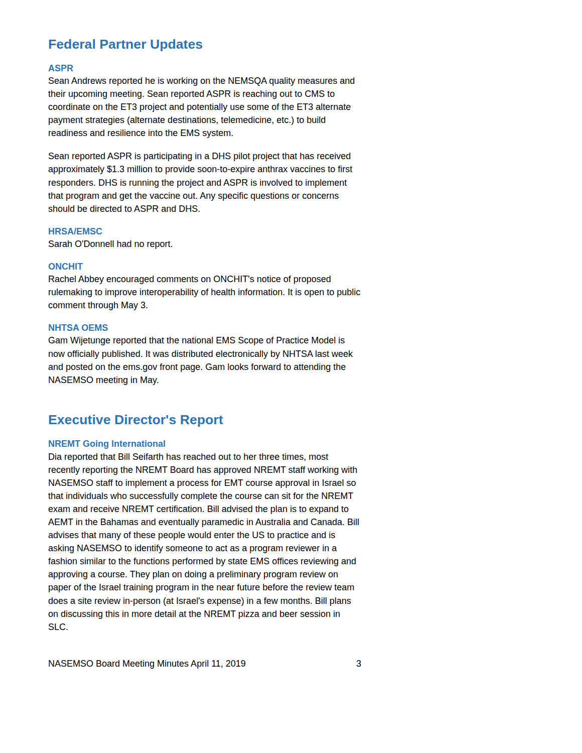Federal Partner Updates
ASPR
Sean Andrews reported he is working on the NEMSQA quality measures and their upcoming meeting. Sean reported ASPR is reaching out to CMS to coordinate on the ET3 project and potentially use some of the ET3 alternate payment strategies (alternate destinations, telemedicine, etc.) to build readiness and resilience into the EMS system.
Sean reported ASPR is participating in a DHS pilot project that has received approximately $1.3 million to provide soon-to-expire anthrax vaccines to first responders. DHS is running the project and ASPR is involved to implement that program and get the vaccine out. Any specific questions or concerns should be directed to ASPR and DHS.
HRSA/EMSC
Sarah O'Donnell had no report.
ONCHIT
Rachel Abbey encouraged comments on ONCHIT's notice of proposed rulemaking to improve interoperability of health information. It is open to public comment through May 3.
NHTSA OEMS
Gam Wijetunge reported that the national EMS Scope of Practice Model is now officially published. It was distributed electronically by NHTSA last week and posted on the ems.gov front page. Gam looks forward to attending the NASEMSO meeting in May.
Executive Director's Report
NREMT Going International
Dia reported that Bill Seifarth has reached out to her three times, most recently reporting the NREMT Board has approved NREMT staff working with NASEMSO staff to implement a process for EMT course approval in Israel so that individuals who successfully complete the course can sit for the NREMT exam and receive NREMT certification. Bill advised the plan is to expand to AEMT in the Bahamas and eventually paramedic in Australia and Canada. Bill advises that many of these people would enter the US to practice and is asking NASEMSO to identify someone to act as a program reviewer in a fashion similar to the functions performed by state EMS offices reviewing and approving a course. They plan on doing a preliminary program review on paper of the Israel training program in the near future before the review team does a site review in-person (at Israel's expense) in a few months. Bill plans on discussing this in more detail at the NREMT pizza and beer session in SLC.
NASEMSO Board Meeting Minutes April 11, 2019 3